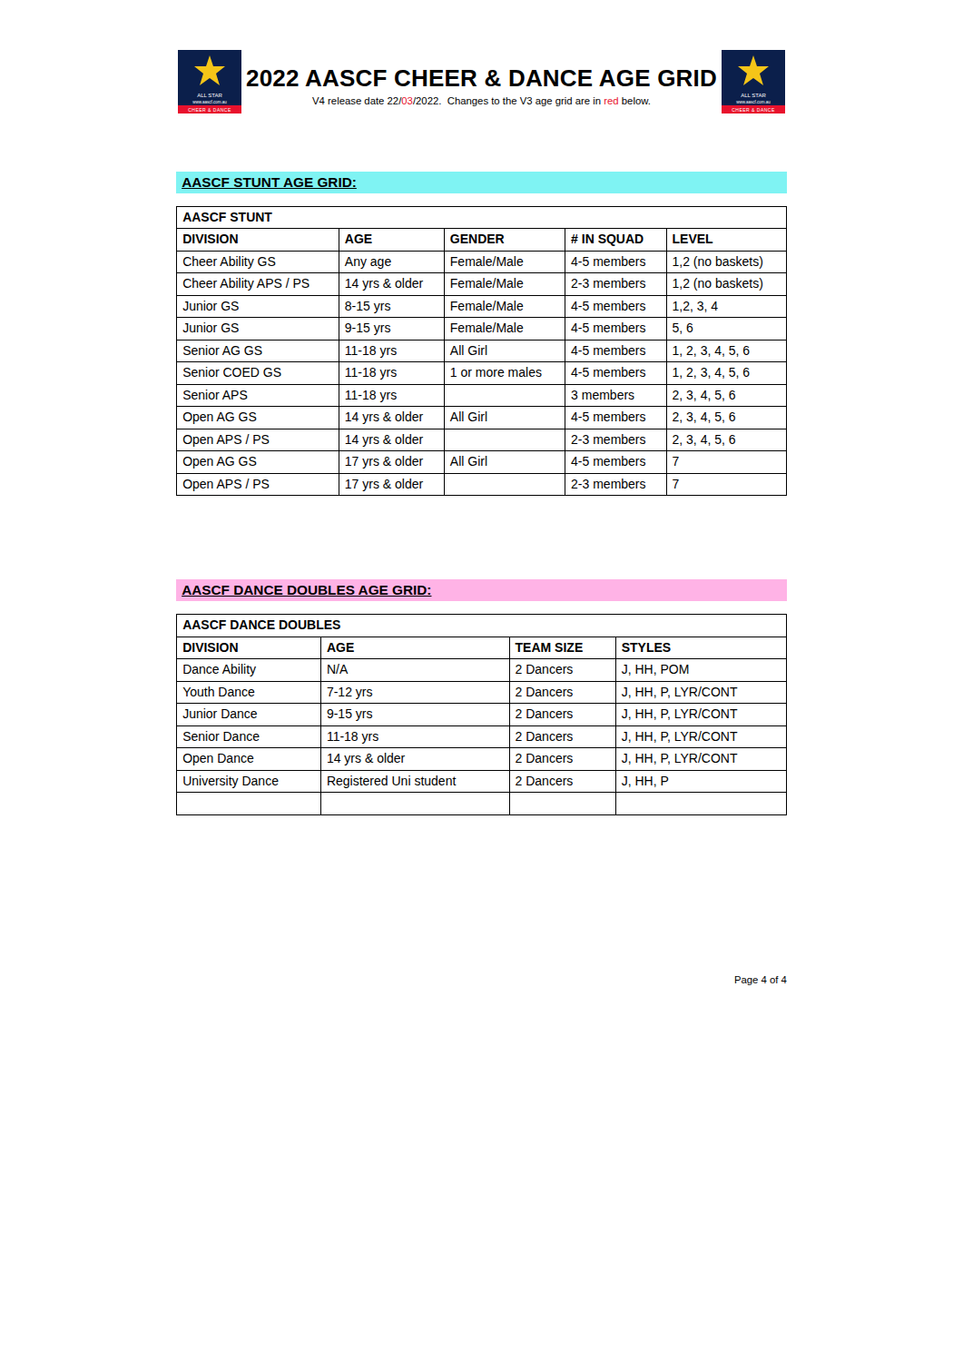ALL STAR www.aascf.com.au CHEER & DANCE
2022 AASCF CHEER & DANCE AGE GRID
V4 release date 22/03/2022. Changes to the V3 age grid are in red below.
ALL STAR www.aascf.com.au CHEER & DANCE
AASCF STUNT AGE GRID:
| AASCF STUNT |
| DIVISION | AGE | GENDER | # IN SQUAD | LEVEL |
| Cheer Ability GS | Any age | Female/Male | 4-5 members | 1,2 (no baskets) |
| Cheer Ability APS / PS | 14 yrs & older | Female/Male | 2-3 members | 1,2 (no baskets) |
| Junior GS | 8-15 yrs | Female/Male | 4-5 members | 1,2, 3, 4 |
| Junior GS | 9-15 yrs | Female/Male | 4-5 members | 5, 6 |
| Senior AG GS | 11-18 yrs | All Girl | 4-5 members | 1, 2, 3, 4, 5, 6 |
| Senior COED GS | 11-18 yrs | 1 or more males | 4-5 members | 1, 2, 3, 4, 5, 6 |
| Senior APS | 11-18 yrs | | 3 members | 2, 3, 4, 5, 6 |
| Open AG GS | 14 yrs & older | All Girl | 4-5 members | 2, 3, 4, 5, 6 |
| Open APS / PS | 14 yrs & older | | 2-3 members | 2, 3, 4, 5, 6 |
| Open AG GS | 17 yrs & older | All Girl | 4-5 members | 7 |
| Open APS / PS | 17 yrs & older | | 2-3 members | 7 |
AASCF DANCE DOUBLES AGE GRID:
| AASCF DANCE DOUBLES |
| DIVISION | AGE | TEAM SIZE | STYLES |
| Dance Ability | N/A | 2 Dancers | J, HH, POM |
| Youth Dance | 7-12 yrs | 2 Dancers | J, HH, P, LYR/CONT |
| Junior Dance | 9-15 yrs | 2 Dancers | J, HH, P, LYR/CONT |
| Senior Dance | 11-18 yrs | 2 Dancers | J, HH, P, LYR/CONT |
| Open Dance | 14 yrs & older | 2 Dancers | J, HH, P, LYR/CONT |
| University Dance | Registered Uni student | 2 Dancers | J, HH, P |
Page 4 of 4